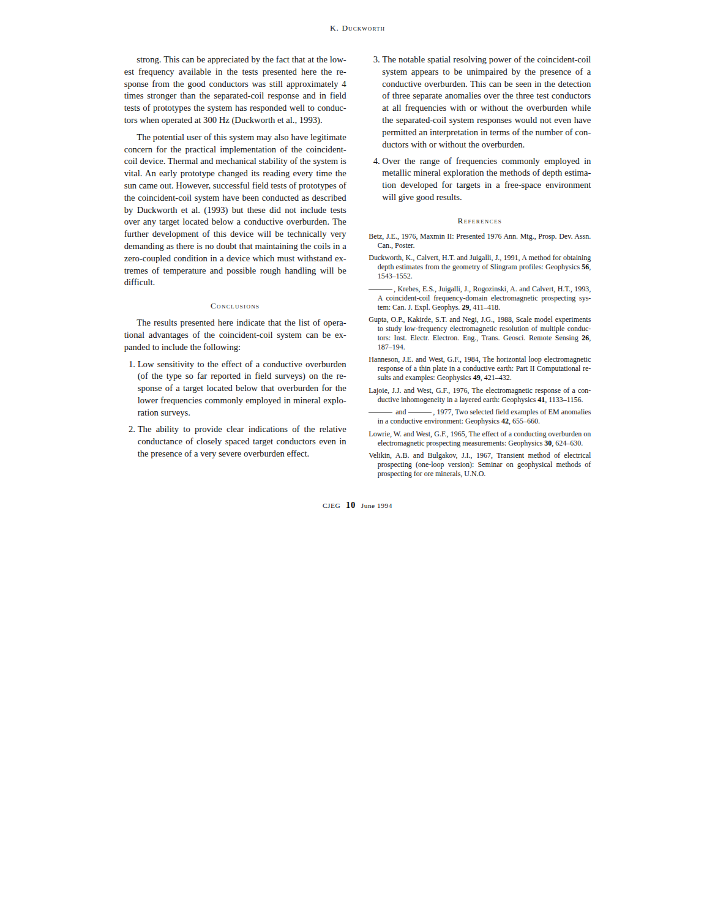K. Duckworth
strong. This can be appreciated by the fact that at the lowest frequency available in the tests presented here the response from the good conductors was still approximately 4 times stronger than the separated-coil response and in field tests of prototypes the system has responded well to conductors when operated at 300 Hz (Duckworth et al., 1993).
The potential user of this system may also have legitimate concern for the practical implementation of the coincident-coil device. Thermal and mechanical stability of the system is vital. An early prototype changed its reading every time the sun came out. However, successful field tests of prototypes of the coincident-coil system have been conducted as described by Duckworth et al. (1993) but these did not include tests over any target located below a conductive overburden. The further development of this device will be technically very demanding as there is no doubt that maintaining the coils in a zero-coupled condition in a device which must withstand extremes of temperature and possible rough handling will be difficult.
Conclusions
The results presented here indicate that the list of operational advantages of the coincident-coil system can be expanded to include the following:
Low sensitivity to the effect of a conductive overburden (of the type so far reported in field surveys) on the response of a target located below that overburden for the lower frequencies commonly employed in mineral exploration surveys.
The ability to provide clear indications of the relative conductance of closely spaced target conductors even in the presence of a very severe overburden effect.
The notable spatial resolving power of the coincident-coil system appears to be unimpaired by the presence of a conductive overburden. This can be seen in the detection of three separate anomalies over the three test conductors at all frequencies with or without the overburden while the separated-coil system responses would not even have permitted an interpretation in terms of the number of conductors with or without the overburden.
Over the range of frequencies commonly employed in metallic mineral exploration the methods of depth estimation developed for targets in a free-space environment will give good results.
References
Betz, J.E., 1976, Maxmin II: Presented 1976 Ann. Mtg., Prosp. Dev. Assn. Can., Poster.
Duckworth, K., Calvert, H.T. and Juigalli, J., 1991, A method for obtaining depth estimates from the geometry of Slingram profiles: Geophysics 56, 1543–1552.
, Krebes, E.S., Juigalli, J., Rogozinski, A. and Calvert, H.T., 1993, A coincident-coil frequency-domain electromagnetic prospecting system: Can. J. Expl. Geophys. 29, 411–418.
Gupta, O.P., Kakirde, S.T. and Negi, J.G., 1988, Scale model experiments to study low-frequency electromagnetic resolution of multiple conductors: Inst. Electr. Electron. Eng., Trans. Geosci. Remote Sensing 26, 187–194.
Hanneson, J.E. and West, G.F., 1984, The horizontal loop electromagnetic response of a thin plate in a conductive earth: Part II Computational results and examples: Geophysics 49, 421–432.
Lajoie, J.J. and West, G.F., 1976, The electromagnetic response of a conductive inhomogeneity in a layered earth: Geophysics 41, 1133–1156.
and , 1977, Two selected field examples of EM anomalies in a conductive environment: Geophysics 42, 655–660.
Lowrie, W. and West, G.F., 1965, The effect of a conducting overburden on electromagnetic prospecting measurements: Geophysics 30, 624–630.
Velikin, A.B. and Bulgakov, J.I., 1967, Transient method of electrical prospecting (one-loop version): Seminar on geophysical methods of prospecting for ore minerals, U.N.O.
CJEG 10 June 1994